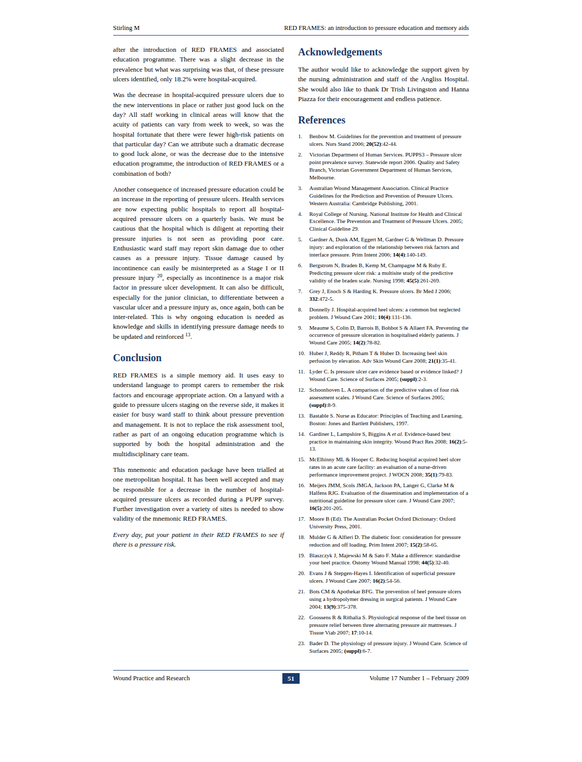Stirling M
RED FRAMES: an introduction to pressure education and memory aids
after the introduction of RED FRAMES and associated education programme. There was a slight decrease in the prevalence but what was surprising was that, of these pressure ulcers identified, only 18.2% were hospital-acquired.
Was the decrease in hospital-acquired pressure ulcers due to the new interventions in place or rather just good luck on the day? All staff working in clinical areas will know that the acuity of patients can vary from week to week, so was the hospital fortunate that there were fewer high-risk patients on that particular day? Can we attribute such a dramatic decrease to good luck alone, or was the decrease due to the intensive education programme, the introduction of RED FRAMES or a combination of both?
Another consequence of increased pressure education could be an increase in the reporting of pressure ulcers. Health services are now expecting public hospitals to report all hospital-acquired pressure ulcers on a quarterly basis. We must be cautious that the hospital which is diligent at reporting their pressure injuries is not seen as providing poor care. Enthusiastic ward staff may report skin damage due to other causes as a pressure injury. Tissue damage caused by incontinence can easily be misinterpreted as a Stage I or II pressure injury 20, especially as incontinence is a major risk factor in pressure ulcer development. It can also be difficult, especially for the junior clinician, to differentiate between a vascular ulcer and a pressure injury as, once again, both can be inter-related. This is why ongoing education is needed as knowledge and skills in identifying pressure damage needs to be updated and reinforced 13.
Conclusion
RED FRAMES is a simple memory aid. It uses easy to understand language to prompt carers to remember the risk factors and encourage appropriate action. On a lanyard with a guide to pressure ulcers staging on the reverse side, it makes it easier for busy ward staff to think about pressure prevention and management. It is not to replace the risk assessment tool, rather as part of an ongoing education programme which is supported by both the hospital administration and the multidisciplinary care team.
This mnemonic and education package have been trialled at one metropolitan hospital. It has been well accepted and may be responsible for a decrease in the number of hospital-acquired pressure ulcers as recorded during a PUPP survey. Further investigation over a variety of sites is needed to show validity of the mnemonic RED FRAMES.
Every day, put your patient in their RED FRAMES to see if there is a pressure risk.
Acknowledgements
The author would like to acknowledge the support given by the nursing administration and staff of the Angliss Hospital. She would also like to thank Dr Trish Livingston and Hanna Piazza for their encouragement and endless patience.
References
Benbow M. Guidelines for the prevention and treatment of pressure ulcers. Nurs Stand 2006; 20(52):42-44.
Victorian Department of Human Services. PUPPS3 – Pressure ulcer point prevalence survey. Statewide report 2006. Quality and Safety Branch, Victorian Government Department of Human Services, Melbourne.
Australian Wound Management Association. Clinical Practice Guidelines for the Prediction and Prevention of Pressure Ulcers. Western Australia: Cambridge Publishing, 2001.
Royal College of Nursing. National Institute for Health and Clinical Excellence. The Prevention and Treatment of Pressure Ulcers. 2005; Clinical Guideline 29.
Gardner A, Dunk AM, Eggert M, Gardner G & Wellman D. Pressure injury: and exploration of the relationship between risk factors and interface pressure. Prim Intent 2006; 14(4):140-149.
Bergstrom N, Braden B, Kemp M, Champagne M & Ruby E. Predicting pressure ulcer risk: a multisite study of the predictive validity of the braden scale. Nursing 1998; 45(5):261-269.
Grey J, Enoch S & Harding K. Pressure ulcers. Br Med J 2006; 332:472-5.
Donnelly J. Hospital-acquired heel ulcers: a common but neglected problem. J Wound Care 2001; 10(4):131-136.
Meaume S, Colin D, Barrois B, Bohbot S & Allaert FA. Preventing the occurrence of pressure ulceration in hospitalised elderly patients. J Wound Care 2005; 14(2):78-82.
Huber J, Reddy R, Pitham T & Huber D. Increasing heel skin perfusion by elevation. Adv Skin Wound Care 2008; 21(1):35-41.
Lyder C. Is pressure ulcer care evidence based or evidence linked? J Wound Care. Science of Surfaces 2005; (suppl):2-3.
Schoonhoven L. A comparison of the predictive values of four risk assessment scales. J Wound Care. Science of Surfaces 2005; (suppl):8-9.
Bastable S. Nurse as Educator: Principles of Teaching and Learning. Boston: Jones and Bartlett Publishers, 1997.
Gardiner L, Lampshire S, Biggins A et al. Evidence-based best practice in maintaining skin integrity. Wound Pract Res 2008; 16(2):5-13.
McElhinny ML & Hooper C. Reducing hospital acquired heel ulcer rates in an acute care facility: an evaluation of a nurse-driven performance improvement project. J WOCN 2008; 35(1):79-83.
Meijers JMM, Scols JMGA, Jackson PA, Langer G, Clarke M & Halfens RJG. Evaluation of the dissemination and implementation of a nutritional guideline for pressure ulcer care. J Wound Care 2007; 16(5):201-205.
Moore B (Ed). The Australian Pocket Oxford Dictionary: Oxford University Press, 2001.
Mulder G & Alfieri D. The diabetic foot: consideration for pressure reduction and off loading. Prim Intent 2007; 15(2):58-65.
Blaszczyk J, Majewski M & Sato F. Make a difference: standardise your heel practice. Ostomy Wound Manual 1998; 44(5):32-40.
Evans J & Stepgen-Hayes I. Identification of superficial pressure ulcers. J Wound Care 2007; 16(2):54-56.
Bots CM & Apothekar BFG. The prevention of heel pressure ulcers using a hydropolymer dressing in surgical patients. J Wound Care 2004; 13(9):375-378.
Goossens R & Rithalia S. Physiological response of the heel tissue on pressure relief between three alternating pressure air mattresses. J Tissue Viab 2007; 17:10-14.
Bader D. The physiology of pressure injury. J Wound Care. Science of Surfaces 2005; (suppl):6-7.
Wound Practice and Research
51
Volume 17 Number 1 – February 2009